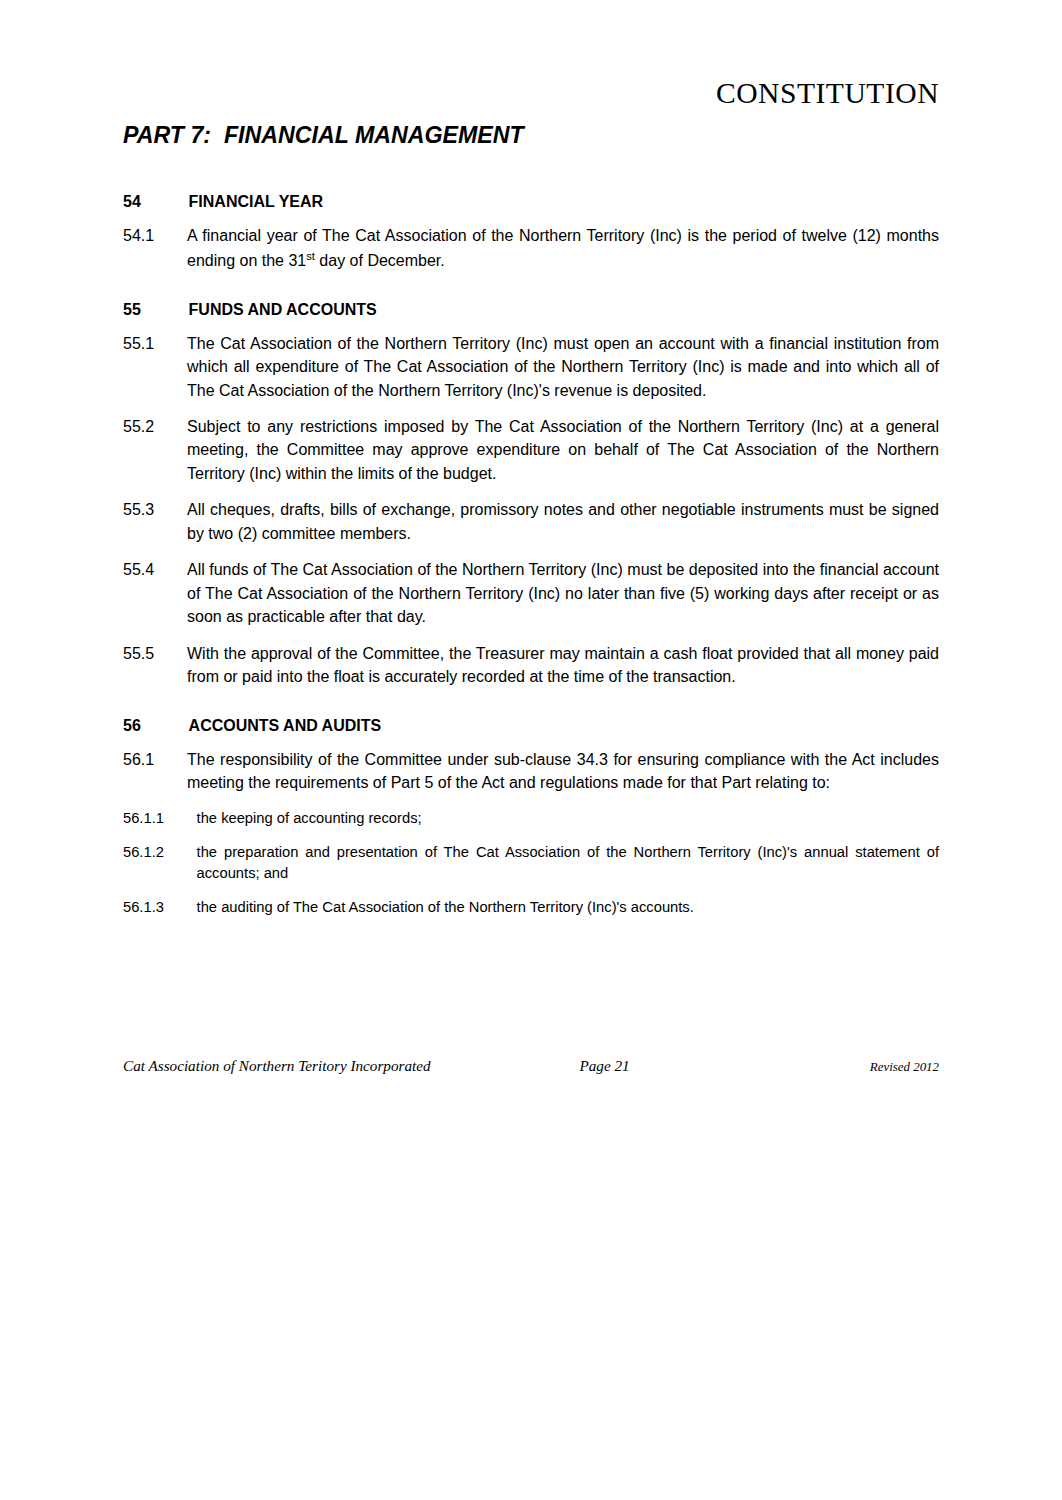CONSTITUTION
PART 7: FINANCIAL MANAGEMENT
54 FINANCIAL YEAR
54.1 A financial year of The Cat Association of the Northern Territory (Inc) is the period of twelve (12) months ending on the 31st day of December.
55 FUNDS AND ACCOUNTS
55.1 The Cat Association of the Northern Territory (Inc) must open an account with a financial institution from which all expenditure of The Cat Association of the Northern Territory (Inc) is made and into which all of The Cat Association of the Northern Territory (Inc)'s revenue is deposited.
55.2 Subject to any restrictions imposed by The Cat Association of the Northern Territory (Inc) at a general meeting, the Committee may approve expenditure on behalf of The Cat Association of the Northern Territory (Inc) within the limits of the budget.
55.3 All cheques, drafts, bills of exchange, promissory notes and other negotiable instruments must be signed by two (2) committee members.
55.4 All funds of The Cat Association of the Northern Territory (Inc) must be deposited into the financial account of The Cat Association of the Northern Territory (Inc) no later than five (5) working days after receipt or as soon as practicable after that day.
55.5 With the approval of the Committee, the Treasurer may maintain a cash float provided that all money paid from or paid into the float is accurately recorded at the time of the transaction.
56 ACCOUNTS AND AUDITS
56.1 The responsibility of the Committee under sub-clause 34.3 for ensuring compliance with the Act includes meeting the requirements of Part 5 of the Act and regulations made for that Part relating to:
56.1.1 the keeping of accounting records;
56.1.2 the preparation and presentation of The Cat Association of the Northern Territory (Inc)'s annual statement of accounts; and
56.1.3 the auditing of The Cat Association of the Northern Territory (Inc)'s accounts.
Cat Association of Northern Teritory Incorporated Page 21 Revised 2012